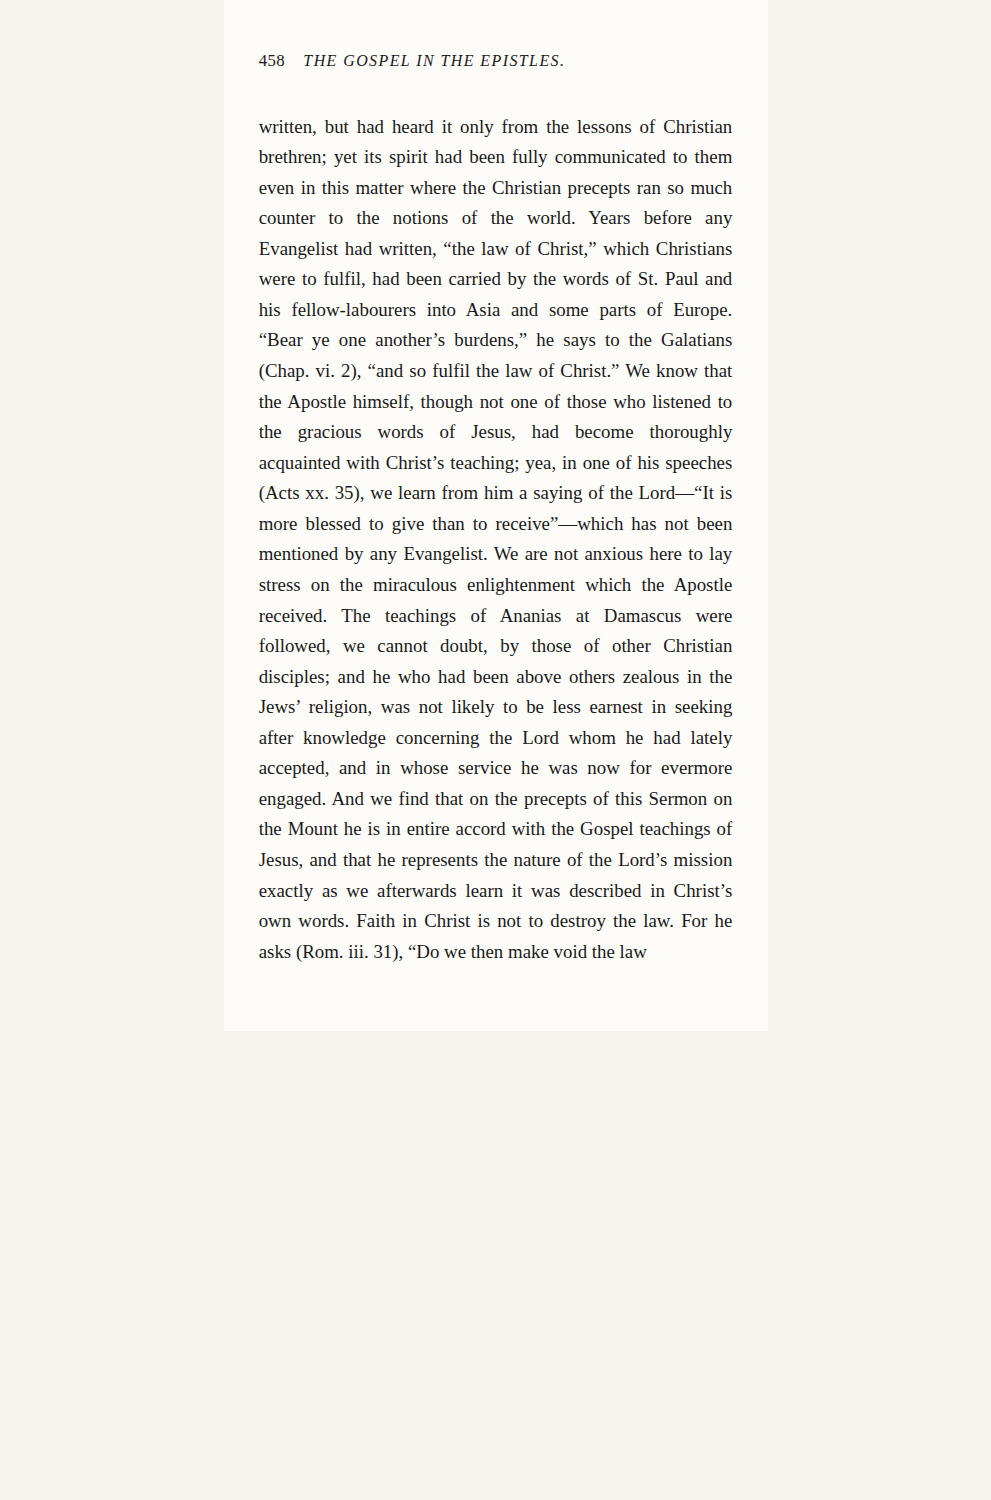458 The Gospel in the Epistles.
written, but had heard it only from the lessons of Christian brethren; yet its spirit had been fully communicated to them even in this matter where the Christian precepts ran so much counter to the notions of the world. Years before any Evangelist had written, “the law of Christ,” which Christians were to fulfil, had been carried by the words of St. Paul and his fellow-labourers into Asia and some parts of Europe. “Bear ye one another’s burdens,” he says to the Galatians (Chap. vi. 2), “and so fulfil the law of Christ.” We know that the Apostle himself, though not one of those who listened to the gracious words of Jesus, had become thoroughly acquainted with Christ’s teaching; yea, in one of his speeches (Acts xx. 35), we learn from him a saying of the Lord—“It is more blessed to give than to receive”—which has not been mentioned by any Evangelist. We are not anxious here to lay stress on the miraculous enlightenment which the Apostle received. The teachings of Ananias at Damascus were followed, we cannot doubt, by those of other Christian disciples; and he who had been above others zealous in the Jews’ religion, was not likely to be less earnest in seeking after knowledge concerning the Lord whom he had lately accepted, and in whose service he was now for evermore engaged. And we find that on the precepts of this Sermon on the Mount he is in entire accord with the Gospel teachings of Jesus, and that he represents the nature of the Lord’s mission exactly as we afterwards learn it was described in Christ’s own words. Faith in Christ is not to destroy the law. For he asks (Rom. iii. 31), “Do we then make void the law